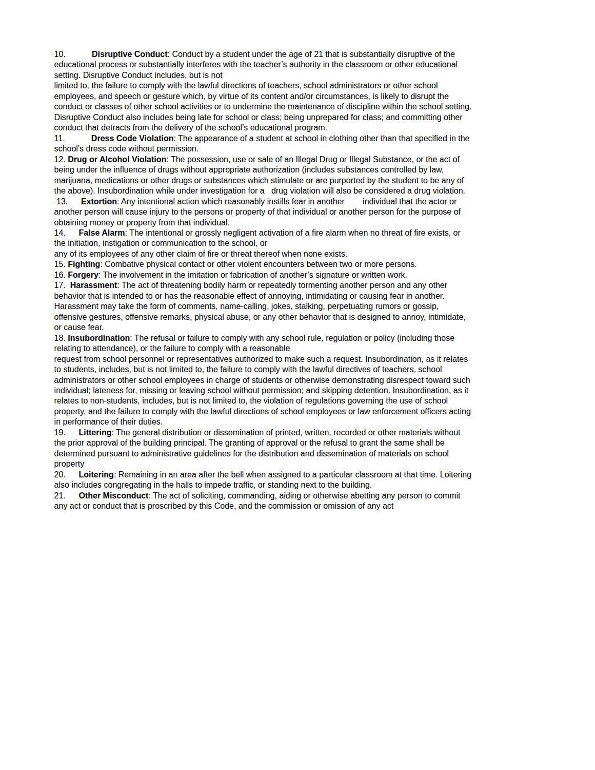10. Disruptive Conduct: Conduct by a student under the age of 21 that is substantially disruptive of the educational process or substantially interferes with the teacher’s authority in the classroom or other educational setting. Disruptive Conduct includes, but is not
limited to, the failure to comply with the lawful directions of teachers, school administrators or other school employees, and speech or gesture which, by virtue of its content and/or circumstances, is likely to disrupt the conduct or classes of other school activities or to undermine the maintenance of discipline within the school setting. Disruptive Conduct also includes being late for school or class; being unprepared for class; and committing other conduct that detracts from the delivery of the school’s educational program.
11. Dress Code Violation: The appearance of a student at school in clothing other than that specified in the school’s dress code without permission.
12. Drug or Alcohol Violation: The possession, use or sale of an Illegal Drug or Illegal Substance, or the act of being under the influence of drugs without appropriate authorization (includes substances controlled by law, marijuana, medications or other drugs or substances which stimulate or are purported by the student to be any of the above). Insubordination while under investigation for a drug violation will also be considered a drug violation.
13. Extortion: Any intentional action which reasonably instills fear in another individual that the actor or another person will cause injury to the persons or property of that individual or another person for the purpose of
obtaining money or property from that individual.
14. False Alarm: The intentional or grossly negligent activation of a fire alarm when no threat of fire exists, or the initiation, instigation or communication to the school, or
any of its employees of any other claim of fire or threat thereof when none exists.
15. Fighting: Combative physical contact or other violent encounters between two or more persons.
16. Forgery: The involvement in the imitation or fabrication of another’s signature or written work.
17. Harassment: The act of threatening bodily harm or repeatedly tormenting another person and any other behavior that is intended to or has the reasonable effect of annoying, intimidating or causing fear in another. Harassment may take the form of comments, name-calling, jokes, stalking, perpetuating rumors or gossip, offensive gestures, offensive remarks, physical abuse, or any other behavior that is designed to annoy, intimidate, or cause fear.
18. Insubordination: The refusal or failure to comply with any school rule, regulation or policy (including those relating to attendance), or the failure to comply with a reasonable
request from school personnel or representatives authorized to make such a request. Insubordination, as it relates to students, includes, but is not limited to, the failure to comply with the lawful directives of teachers, school administrators or other school employees in charge of students or otherwise demonstrating disrespect toward such individual; lateness for, missing or leaving school without permission; and skipping detention. Insubordination, as it relates to non-students, includes, but is not limited to, the violation of regulations governing the use of school property, and the failure to comply with the lawful directions of school employees or law enforcement officers acting in performance of their duties.
19. Littering: The general distribution or dissemination of printed, written, recorded or other materials without the prior approval of the building principal. The granting of approval or the refusal to grant the same shall be determined pursuant to administrative guidelines for the distribution and dissemination of materials on school property
20. Loitering: Remaining in an area after the bell when assigned to a particular classroom at that time. Loitering also includes congregating in the halls to impede traffic, or standing next to the building.
21. Other Misconduct: The act of soliciting, commanding, aiding or otherwise abetting any person to commit any act or conduct that is proscribed by this Code, and the commission or omission of any act